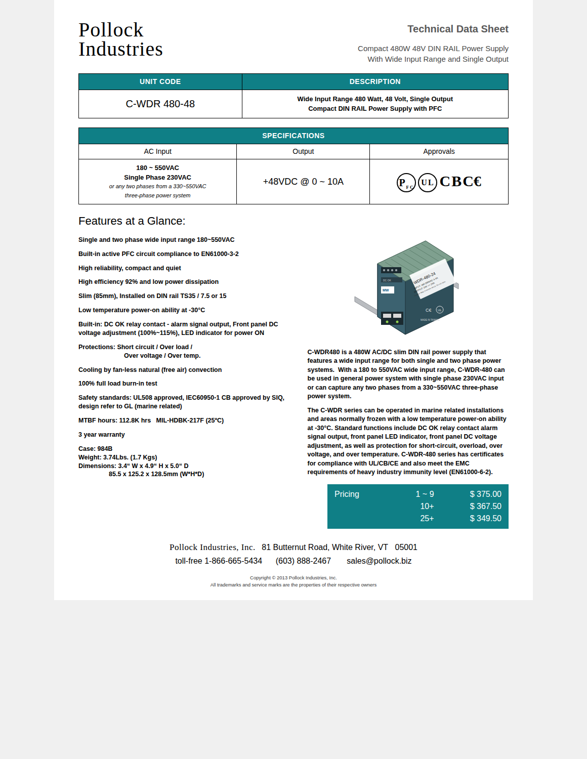Pollock Industries
Technical Data Sheet
Compact 480W 48V DIN RAIL Power Supply
With Wide Input Range and Single Output
| UNIT CODE | DESCRIPTION |
| --- | --- |
| C-WDR 480-48 | Wide Input Range 480 Watt, 48 Volt, Single Output Compact DIN RAIL Power Supply with PFC |
| SPECIFICATIONS |
| --- |
| AC Input | Output | Approvals |
| 180 ~ 550VAC Single Phase 230VAC or any two phases from a 330~550VAC three-phase power system | +48VDC @ 0 ~ 10A | P FC UL CB C€ |
Features at a Glance:
Single and two phase wide input range 180~550VAC
Built-in active PFC circuit compliance to EN61000-3-2
High reliability, compact and quiet
High efficiency 92% and low power dissipation
Slim (85mm), Installed on DIN rail TS35 / 7.5 or 15
Low temperature power-on ability at -30°C
Built-in: DC OK relay contact - alarm signal output, Front panel DC voltage adjustment (100%~115%), LED indicator for power ON
Protections: Short circuit / Over load / Over voltage / Over temp.
Cooling by fan-less natural (free air) convection
100% full load burn-in test
Safety standards: UL508 approved, IEC60950-1 CB approved by SIQ, design refer to GL (marine related)
MTBF hours: 112.8K hrs MIL-HDBK-217F (25ºC)
3 year warranty
Case: 984B
Weight: 3.74Lbs. (1.7 Kgs)
Dimensions: 3.4“ W x 4.9“ H x 5.0“ D
85.5 x 125.2 x 128.5mm (W*H*D)
WDR-480-24 INPUT: 180-550VAC 4.4A OUTPUT: 24V == 20A Caution: Risk of electric shock. Do not open. DC OK MW C€ UL MADE IN TAIWAN
C-WDR480 is a 480W AC/DC slim DIN rail power supply that features a wide input range for both single and two phase power systems. With a 180 to 550VAC wide input range, C-WDR-480 can be used in general power system with single phase 230VAC input or can capture any two phases from a 330~550VAC three-phase power system.
The C-WDR series can be operated in marine related installations and areas normally frozen with a low temperature power-on ability at -30°C. Standard functions include DC OK relay contact alarm signal output, front panel LED indicator, front panel DC voltage adjustment, as well as protection for short-circuit, overload, over voltage, and over temperature. C-WDR-480 series has certificates for compliance with UL/CB/CE and also meet the EMC requirements of heavy industry immunity level (EN61000-6-2).
| Pricing | 1 ~ 9 | $ 375.00 |
| | 10+ | $ 367.50 |
| | 25+ | $ 349.50 |
Pollock Industries, Inc. 81 Butternut Road, White River, VT 05001
toll-free 1-866-665-5434 (603) 888-2467 sales@pollock.biz
Copyright © 2013 Pollock Industries, Inc.
All trademarks and service marks are the properties of their respective owners